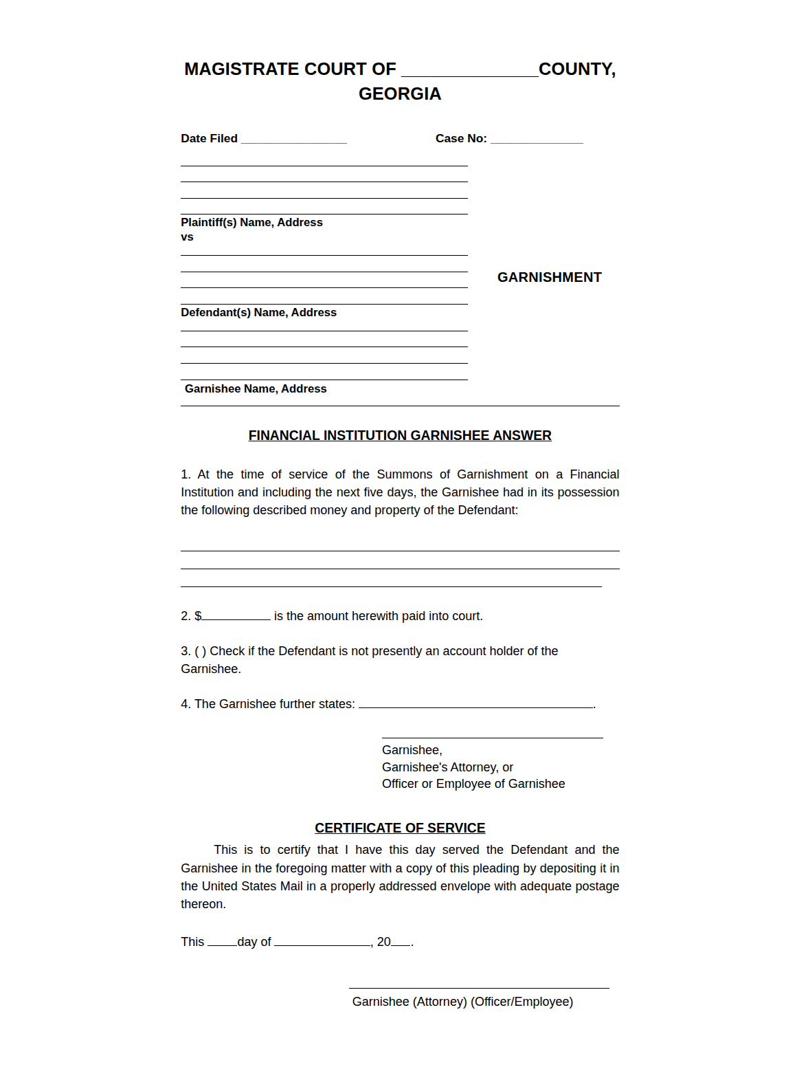MAGISTRATE COURT OF ______________COUNTY, GEORGIA
Date Filed ________________
Case No: ______________
Plaintiff(s) Name, Address vs
Defendant(s) Name, Address
Garnishee Name, Address
GARNISHMENT
FINANCIAL INSTITUTION GARNISHEE ANSWER
1. At the time of service of the Summons of Garnishment on a Financial Institution and including the next five days, the Garnishee had in its possession the following described money and property of the Defendant:
2. $ is the amount herewith paid into court.
3. ( ) Check if the Defendant is not presently an account holder of the Garnishee.
4. The Garnishee further states: .
Garnishee,
Garnishee's Attorney, or
Officer or Employee of Garnishee
CERTIFICATE OF SERVICE
This is to certify that I have this day served the Defendant and the Garnishee in the foregoing matter with a copy of this pleading by depositing it in the United States Mail in a properly addressed envelope with adequate postage thereon.
This day of , 20 .
Garnishee (Attorney) (Officer/Employee)